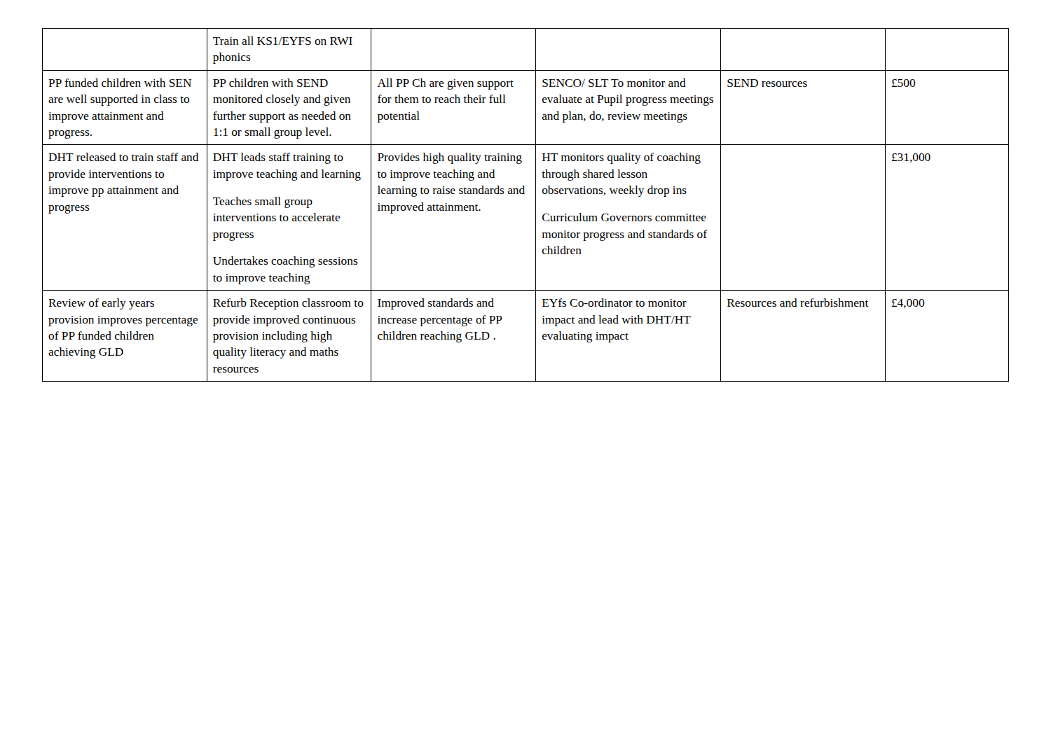| | Train all KS1/EYFS on RWI phonics | | | | |
| PP funded children with SEN are well supported in class to improve attainment and progress. | PP children with SEND monitored closely and given further support as needed on 1:1 or small group level. | All PP Ch are given support for them to reach their full potential | SENCO/ SLT To monitor and evaluate at Pupil progress meetings and plan, do, review meetings | SEND resources | £500 |
| DHT released to train staff and provide interventions to improve pp attainment and progress | DHT leads staff training to improve teaching and learning Teaches small group interventions to accelerate progress Undertakes coaching sessions to improve teaching | Provides high quality training to improve teaching and learning to raise standards and improved attainment. | HT monitors quality of coaching through shared lesson observations, weekly drop ins Curriculum Governors committee monitor progress and standards of children | | £31,000 |
| Review of early years provision improves percentage of PP funded children achieving GLD | Refurb Reception classroom to provide improved continuous provision including high quality literacy and maths resources | Improved standards and increase percentage of PP children reaching GLD . | EYfs Co-ordinator to monitor impact and lead with DHT/HT evaluating impact | Resources and refurbishment | £4,000 |